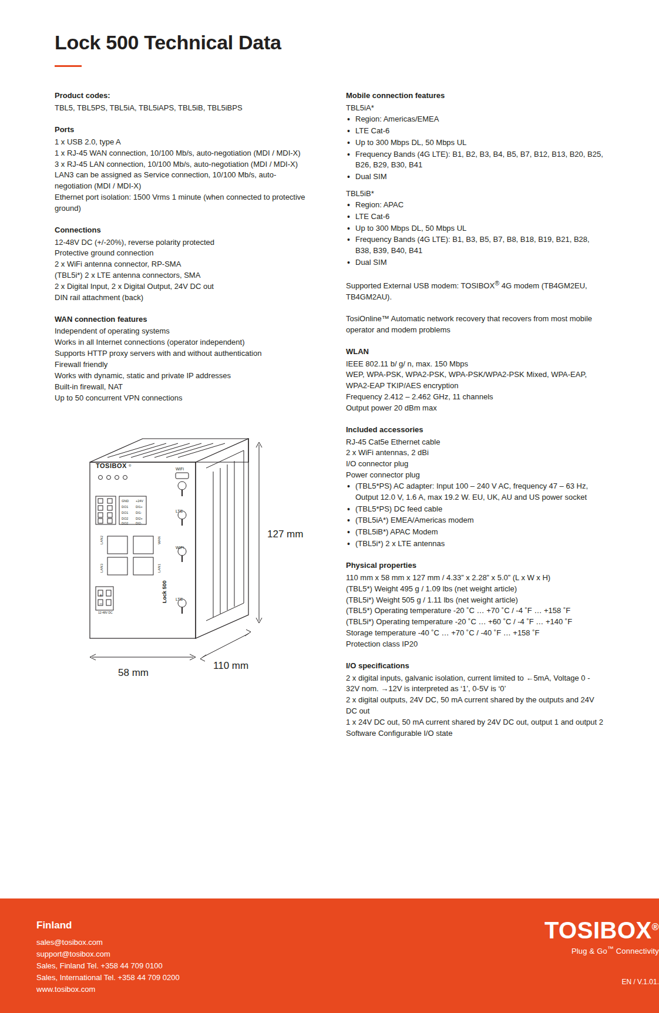Lock 500 Technical Data
Product codes:
TBL5, TBL5PS, TBL5iA, TBL5iAPS, TBL5iB, TBL5iBPS
Ports
1 x USB 2.0, type A
1 x RJ-45 WAN connection, 10/100 Mb/s, auto-negotiation (MDI / MDI-X)
3 x RJ-45 LAN connection, 10/100 Mb/s, auto-negotiation (MDI / MDI-X)
LAN3 can be assigned as Service connection, 10/100 Mb/s, auto-negotiation (MDI / MDI-X)
Ethernet port isolation: 1500 Vrms 1 minute (when connected to protective ground)
Connections
12-48V DC (+/-20%), reverse polarity protected
Protective ground connection
2 x WiFi antenna connector, RP-SMA
(TBL5i*) 2 x LTE antenna connectors, SMA
2 x Digital Input, 2 x Digital Output, 24V DC out
DIN rail attachment (back)
WAN connection features
Independent of operating systems
Works in all Internet connections (operator independent)
Supports HTTP proxy servers with and without authentication
Firewall friendly
Works with dynamic, static and private IP addresses
Built-in firewall, NAT
Up to 50 concurrent VPN connections
TOSIBOX ® WiFi LTE WiFi LTE GND DO1 DO1 DO2 DO2 +24V DI1+ DI1- DI2+ DI2- LAN2 LAN3 WAN LAN1 + − 12-48V DC Lock 500 127 mm 110 mm 58 mm
Mobile connection features
TBL5iA*
Region: Americas/EMEA
LTE Cat-6
Up to 300 Mbps DL, 50 Mbps UL
Frequency Bands (4G LTE): B1, B2, B3, B4, B5, B7, B12, B13, B20, B25, B26, B29, B30, B41
Dual SIM
TBL5iB*
Region: APAC
LTE Cat-6
Up to 300 Mbps DL, 50 Mbps UL
Frequency Bands (4G LTE): B1, B3, B5, B7, B8, B18, B19, B21, B28, B38, B39, B40, B41
Dual SIM
Supported External USB modem: TOSIBOX® 4G modem (TB4GM2EU, TB4GM2AU).
TosiOnline™ Automatic network recovery that recovers from most mobile operator and modem problems
WLAN
IEEE 802.11 b/ g/ n, max. 150 Mbps
WEP, WPA-PSK, WPA2-PSK, WPA-PSK/WPA2-PSK Mixed, WPA-EAP, WPA2-EAP TKIP/AES encryption
Frequency 2.412 – 2.462 GHz, 11 channels
Output power 20 dBm max
Included accessories
RJ-45 Cat5e Ethernet cable
2 x WiFi antennas, 2 dBi
I/O connector plug
Power connector plug
(TBL5*PS) AC adapter: Input 100 – 240 V AC, frequency 47 – 63 Hz, Output 12.0 V, 1.6 A, max 19.2 W. EU, UK, AU and US power socket
(TBL5*PS) DC feed cable
(TBL5iA*) EMEA/Americas modem
(TBL5iB*) APAC Modem
(TBL5i*) 2 x LTE antennas
Physical properties
110 mm x 58 mm x 127 mm / 4.33” x 2.28” x 5.0” (L x W x H)
(TBL5*) Weight 495 g / 1.09 lbs (net weight article)
(TBL5i*) Weight 505 g / 1.11 lbs (net weight article)
(TBL5*) Operating temperature -20 ˚C … +70 ˚C / -4 ˚F … +158 ˚F
(TBL5i*) Operating temperature -20 ˚C … +60 ˚C / -4 ˚F … +140 ˚F
Storage temperature -40 ˚C … +70 ˚C / -40 ˚F … +158 ˚F
Protection class IP20
I/O specifications
2 x digital inputs, galvanic isolation, current limited to ←5mA, Voltage 0 - 32V nom. →12V is interpreted as ‘1’, 0-5V is ‘0’
2 x digital outputs, 24V DC, 50 mA current shared by the outputs and 24V DC out
1 x 24V DC out, 50 mA current shared by 24V DC out, output 1 and output 2
Software Configurable I/O state
Finland
sales@tosibox.com
support@tosibox.com
Sales, Finland Tel. +358 44 709 0100
Sales, International Tel. +358 44 709 0200
www.tosibox.com
TOSIBOX®
Plug & Go™ Connectivity
EN / V.1.01.